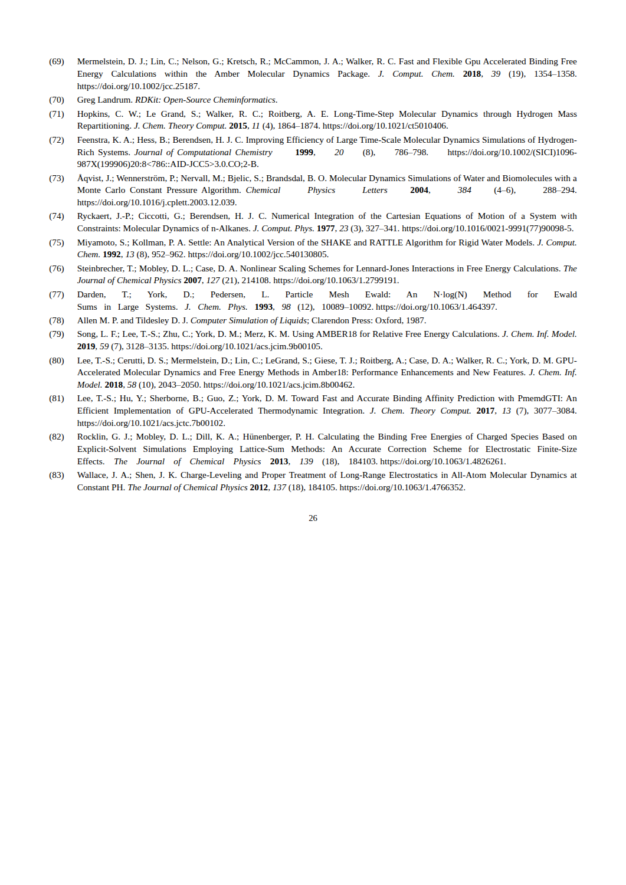(69) Mermelstein, D. J.; Lin, C.; Nelson, G.; Kretsch, R.; McCammon, J. A.; Walker, R. C. Fast and Flexible Gpu Accelerated Binding Free Energy Calculations within the Amber Molecular Dynamics Package. J. Comput. Chem. 2018, 39 (19), 1354–1358. https://doi.org/10.1002/jcc.25187.
(70) Greg Landrum. RDKit: Open-Source Cheminformatics.
(71) Hopkins, C. W.; Le Grand, S.; Walker, R. C.; Roitberg, A. E. Long-Time-Step Molecular Dynamics through Hydrogen Mass Repartitioning. J. Chem. Theory Comput. 2015, 11 (4), 1864–1874. https://doi.org/10.1021/ct5010406.
(72) Feenstra, K. A.; Hess, B.; Berendsen, H. J. C. Improving Efficiency of Large Time-Scale Molecular Dynamics Simulations of Hydrogen-Rich Systems. Journal of Computational Chemistry 1999, 20 (8), 786–798. https://doi.org/10.1002/(SICI)1096-987X(199906)20:8<786::AID-JCC5>3.0.CO;2-B.
(73) Åqvist, J.; Wennerström, P.; Nervall, M.; Bjelic, S.; Brandsdal, B. O. Molecular Dynamics Simulations of Water and Biomolecules with a Monte Carlo Constant Pressure Algorithm. Chemical Physics Letters 2004, 384 (4–6), 288–294. https://doi.org/10.1016/j.cplett.2003.12.039.
(74) Ryckaert, J.-P.; Ciccotti, G.; Berendsen, H. J. C. Numerical Integration of the Cartesian Equations of Motion of a System with Constraints: Molecular Dynamics of n-Alkanes. J. Comput. Phys. 1977, 23 (3), 327–341. https://doi.org/10.1016/0021-9991(77)90098-5.
(75) Miyamoto, S.; Kollman, P. A. Settle: An Analytical Version of the SHAKE and RATTLE Algorithm for Rigid Water Models. J. Comput. Chem. 1992, 13 (8), 952–962. https://doi.org/10.1002/jcc.540130805.
(76) Steinbrecher, T.; Mobley, D. L.; Case, D. A. Nonlinear Scaling Schemes for Lennard-Jones Interactions in Free Energy Calculations. The Journal of Chemical Physics 2007, 127 (21), 214108. https://doi.org/10.1063/1.2799191.
(77) Darden, T.; York, D.; Pedersen, L. Particle Mesh Ewald: An N·log(N) Method for Ewald Sums in Large Systems. J. Chem. Phys. 1993, 98 (12), 10089–10092. https://doi.org/10.1063/1.464397.
(78) Allen M. P. and Tildesley D. J. Computer Simulation of Liquids; Clarendon Press: Oxford, 1987.
(79) Song, L. F.; Lee, T.-S.; Zhu, C.; York, D. M.; Merz, K. M. Using AMBER18 for Relative Free Energy Calculations. J. Chem. Inf. Model. 2019, 59 (7), 3128–3135. https://doi.org/10.1021/acs.jcim.9b00105.
(80) Lee, T.-S.; Cerutti, D. S.; Mermelstein, D.; Lin, C.; LeGrand, S.; Giese, T. J.; Roitberg, A.; Case, D. A.; Walker, R. C.; York, D. M. GPU-Accelerated Molecular Dynamics and Free Energy Methods in Amber18: Performance Enhancements and New Features. J. Chem. Inf. Model. 2018, 58 (10), 2043–2050. https://doi.org/10.1021/acs.jcim.8b00462.
(81) Lee, T.-S.; Hu, Y.; Sherborne, B.; Guo, Z.; York, D. M. Toward Fast and Accurate Binding Affinity Prediction with PmemdGTI: An Efficient Implementation of GPU-Accelerated Thermodynamic Integration. J. Chem. Theory Comput. 2017, 13 (7), 3077–3084. https://doi.org/10.1021/acs.jctc.7b00102.
(82) Rocklin, G. J.; Mobley, D. L.; Dill, K. A.; Hünenberger, P. H. Calculating the Binding Free Energies of Charged Species Based on Explicit-Solvent Simulations Employing Lattice-Sum Methods: An Accurate Correction Scheme for Electrostatic Finite-Size Effects. The Journal of Chemical Physics 2013, 139 (18), 184103. https://doi.org/10.1063/1.4826261.
(83) Wallace, J. A.; Shen, J. K. Charge-Leveling and Proper Treatment of Long-Range Electrostatics in All-Atom Molecular Dynamics at Constant PH. The Journal of Chemical Physics 2012, 137 (18), 184105. https://doi.org/10.1063/1.4766352.
26